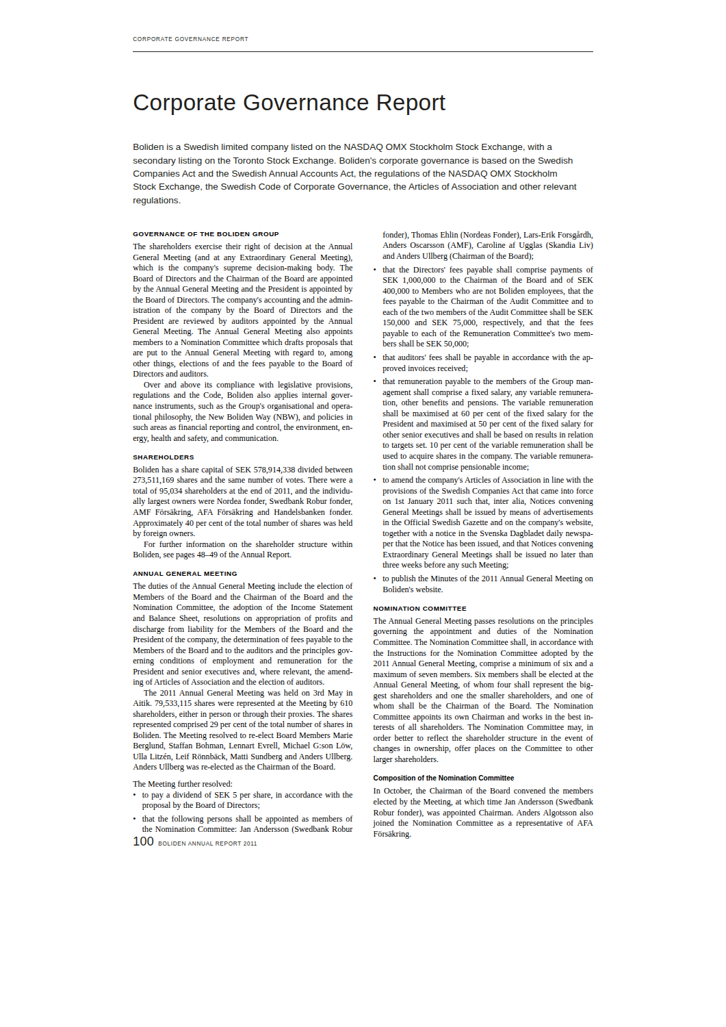Corporate Governance Report
Corporate Governance Report
Boliden is a Swedish limited company listed on the NASDAQ OMX Stockholm Stock Exchange, with a secondary listing on the Toronto Stock Exchange. Boliden's corporate governance is based on the Swedish Companies Act and the Swedish Annual Accounts Act, the regulations of the NASDAQ OMX Stockholm Stock Exchange, the Swedish Code of Corporate Governance, the Articles of Association and other relevant regulations.
Governance of the Boliden Group
The shareholders exercise their right of decision at the Annual General Meeting (and at any Extraordinary General Meeting), which is the company's supreme decision-making body. The Board of Directors and the Chairman of the Board are appointed by the Annual General Meeting and the President is appointed by the Board of Directors. The company's accounting and the administration of the company by the Board of Directors and the President are reviewed by auditors appointed by the Annual General Meeting. The Annual General Meeting also appoints members to a Nomination Committee which drafts proposals that are put to the Annual General Meeting with regard to, among other things, elections of and the fees payable to the Board of Directors and auditors.
Over and above its compliance with legislative provisions, regulations and the Code, Boliden also applies internal governance instruments, such as the Group's organisational and operational philosophy, the New Boliden Way (NBW), and policies in such areas as financial reporting and control, the environment, energy, health and safety, and communication.
Shareholders
Boliden has a share capital of SEK 578,914,338 divided between 273,511,169 shares and the same number of votes. There were a total of 95,034 shareholders at the end of 2011, and the individually largest owners were Nordea fonder, Swedbank Robur fonder, AMF Försäkring, AFA Försäkring and Handelsbanken fonder. Approximately 40 per cent of the total number of shares was held by foreign owners.
For further information on the shareholder structure within Boliden, see pages 48–49 of the Annual Report.
Annual General Meeting
The duties of the Annual General Meeting include the election of Members of the Board and the Chairman of the Board and the Nomination Committee, the adoption of the Income Statement and Balance Sheet, resolutions on appropriation of profits and discharge from liability for the Members of the Board and the President of the company, the determination of fees payable to the Members of the Board and to the auditors and the principles governing conditions of employment and remuneration for the President and senior executives and, where relevant, the amending of Articles of Association and the election of auditors.
The 2011 Annual General Meeting was held on 3rd May in Aitik. 79,533,115 shares were represented at the Meeting by 610 shareholders, either in person or through their proxies. The shares represented comprised 29 per cent of the total number of shares in Boliden. The Meeting resolved to re-elect Board Members Marie Berglund, Staffan Bohman, Lennart Evrell, Michael G:son Löw, Ulla Litzén, Leif Rönnbäck, Matti Sundberg and Anders Ullberg. Anders Ullberg was re-elected as the Chairman of the Board.
The Meeting further resolved:
to pay a dividend of SEK 5 per share, in accordance with the proposal by the Board of Directors;
that the following persons shall be appointed as members of the Nomination Committee: Jan Andersson (Swedbank Robur fonder), Thomas Ehlin (Nordeas Fonder), Lars-Erik Forsgårdh, Anders Oscarsson (AMF), Caroline af Ugglas (Skandia Liv) and Anders Ullberg (Chairman of the Board);
that the Directors' fees payable shall comprise payments of SEK 1,000,000 to the Chairman of the Board and of SEK 400,000 to Members who are not Boliden employees, that the fees payable to the Chairman of the Audit Committee and to each of the two members of the Audit Committee shall be SEK 150,000 and SEK 75,000, respectively, and that the fees payable to each of the Remuneration Committee's two members shall be SEK 50,000;
that auditors' fees shall be payable in accordance with the approved invoices received;
that remuneration payable to the members of the Group management shall comprise a fixed salary, any variable remuneration, other benefits and pensions. The variable remuneration shall be maximised at 60 per cent of the fixed salary for the President and maximised at 50 per cent of the fixed salary for other senior executives and shall be based on results in relation to targets set. 10 per cent of the variable remuneration shall be used to acquire shares in the company. The variable remuneration shall not comprise pensionable income;
to amend the company's Articles of Association in line with the provisions of the Swedish Companies Act that came into force on 1st January 2011 such that, inter alia, Notices convening General Meetings shall be issued by means of advertisements in the Official Swedish Gazette and on the company's website, together with a notice in the Svenska Dagbladet daily newspaper that the Notice has been issued, and that Notices convening Extraordinary General Meetings shall be issued no later than three weeks before any such Meeting;
to publish the Minutes of the 2011 Annual General Meeting on Boliden's website.
Nomination Committee
The Annual General Meeting passes resolutions on the principles governing the appointment and duties of the Nomination Committee. The Nomination Committee shall, in accordance with the Instructions for the Nomination Committee adopted by the 2011 Annual General Meeting, comprise a minimum of six and a maximum of seven members. Six members shall be elected at the Annual General Meeting, of whom four shall represent the biggest shareholders and one the smaller shareholders, and one of whom shall be the Chairman of the Board. The Nomination Committee appoints its own Chairman and works in the best interests of all shareholders. The Nomination Committee may, in order better to reflect the shareholder structure in the event of changes in ownership, offer places on the Committee to other larger shareholders.
Composition of the Nomination Committee
In October, the Chairman of the Board convened the members elected by the Meeting, at which time Jan Andersson (Swedbank Robur fonder), was appointed Chairman. Anders Algotsson also joined the Nomination Committee as a representative of AFA Försäkring.
100 Boliden Annual Report 2011